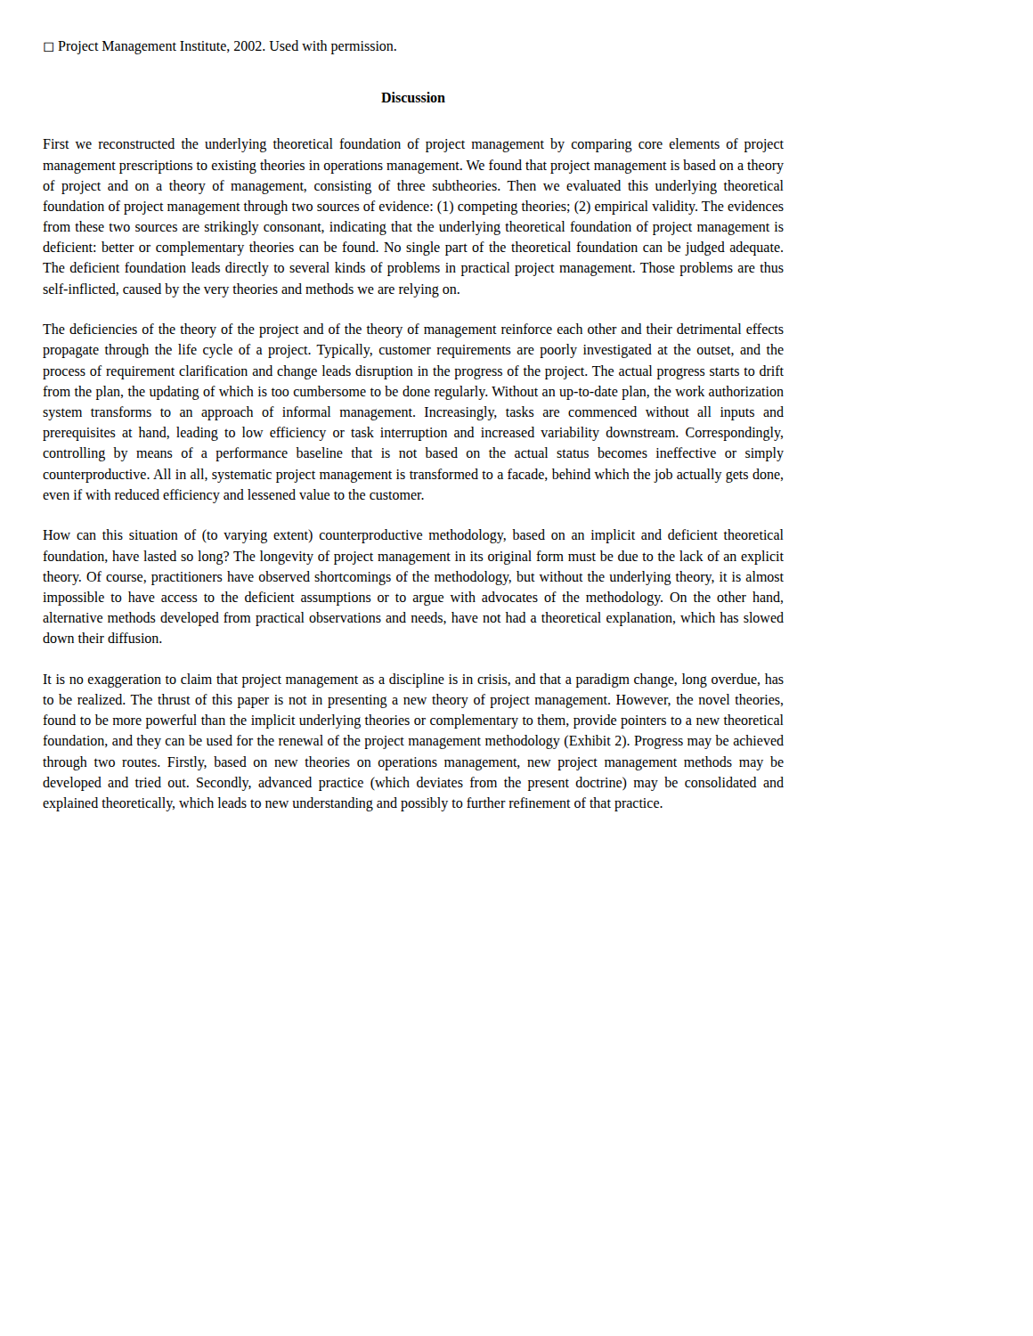◻ Project Management Institute, 2002. Used with permission.
Discussion
First we reconstructed the underlying theoretical foundation of project management by comparing core elements of project management prescriptions to existing theories in operations management. We found that project management is based on a theory of project and on a theory of management, consisting of three subtheories. Then we evaluated this underlying theoretical foundation of project management through two sources of evidence: (1) competing theories; (2) empirical validity. The evidences from these two sources are strikingly consonant, indicating that the underlying theoretical foundation of project management is deficient: better or complementary theories can be found. No single part of the theoretical foundation can be judged adequate. The deficient foundation leads directly to several kinds of problems in practical project management. Those problems are thus self-inflicted, caused by the very theories and methods we are relying on.
The deficiencies of the theory of the project and of the theory of management reinforce each other and their detrimental effects propagate through the life cycle of a project. Typically, customer requirements are poorly investigated at the outset, and the process of requirement clarification and change leads disruption in the progress of the project. The actual progress starts to drift from the plan, the updating of which is too cumbersome to be done regularly. Without an up-to-date plan, the work authorization system transforms to an approach of informal management. Increasingly, tasks are commenced without all inputs and prerequisites at hand, leading to low efficiency or task interruption and increased variability downstream. Correspondingly, controlling by means of a performance baseline that is not based on the actual status becomes ineffective or simply counterproductive. All in all, systematic project management is transformed to a facade, behind which the job actually gets done, even if with reduced efficiency and lessened value to the customer.
How can this situation of (to varying extent) counterproductive methodology, based on an implicit and deficient theoretical foundation, have lasted so long? The longevity of project management in its original form must be due to the lack of an explicit theory. Of course, practitioners have observed shortcomings of the methodology, but without the underlying theory, it is almost impossible to have access to the deficient assumptions or to argue with advocates of the methodology. On the other hand, alternative methods developed from practical observations and needs, have not had a theoretical explanation, which has slowed down their diffusion.
It is no exaggeration to claim that project management as a discipline is in crisis, and that a paradigm change, long overdue, has to be realized. The thrust of this paper is not in presenting a new theory of project management. However, the novel theories, found to be more powerful than the implicit underlying theories or complementary to them, provide pointers to a new theoretical foundation, and they can be used for the renewal of the project management methodology (Exhibit 2). Progress may be achieved through two routes. Firstly, based on new theories on operations management, new project management methods may be developed and tried out. Secondly, advanced practice (which deviates from the present doctrine) may be consolidated and explained theoretically, which leads to new understanding and possibly to further refinement of that practice.